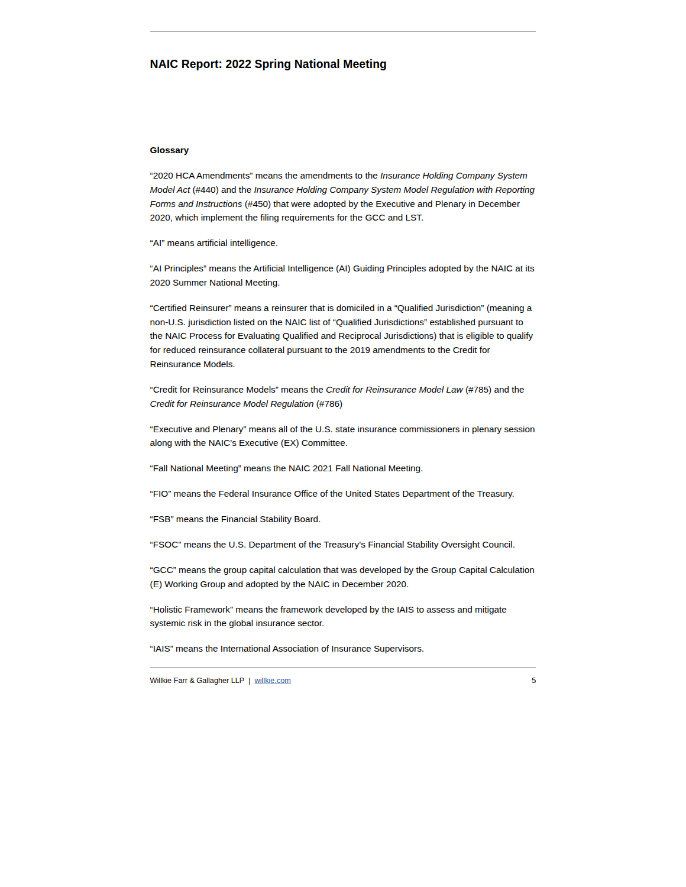NAIC Report: 2022 Spring National Meeting
Glossary
“2020 HCA Amendments” means the amendments to the Insurance Holding Company System Model Act (#440) and the Insurance Holding Company System Model Regulation with Reporting Forms and Instructions (#450) that were adopted by the Executive and Plenary in December 2020, which implement the filing requirements for the GCC and LST.
“AI” means artificial intelligence.
“AI Principles” means the Artificial Intelligence (AI) Guiding Principles adopted by the NAIC at its 2020 Summer National Meeting.
“Certified Reinsurer” means a reinsurer that is domiciled in a “Qualified Jurisdiction” (meaning a non-U.S. jurisdiction listed on the NAIC list of “Qualified Jurisdictions” established pursuant to the NAIC Process for Evaluating Qualified and Reciprocal Jurisdictions) that is eligible to qualify for reduced reinsurance collateral pursuant to the 2019 amendments to the Credit for Reinsurance Models.
“Credit for Reinsurance Models” means the Credit for Reinsurance Model Law (#785) and the Credit for Reinsurance Model Regulation (#786)
“Executive and Plenary” means all of the U.S. state insurance commissioners in plenary session along with the NAIC’s Executive (EX) Committee.
“Fall National Meeting” means the NAIC 2021 Fall National Meeting.
“FIO” means the Federal Insurance Office of the United States Department of the Treasury.
“FSB” means the Financial Stability Board.
“FSOC” means the U.S. Department of the Treasury’s Financial Stability Oversight Council.
“GCC” means the group capital calculation that was developed by the Group Capital Calculation (E) Working Group and adopted by the NAIC in December 2020.
“Holistic Framework” means the framework developed by the IAIS to assess and mitigate systemic risk in the global insurance sector.
“IAIS” means the International Association of Insurance Supervisors.
Willkie Farr & Gallagher LLP | willkie.com
5